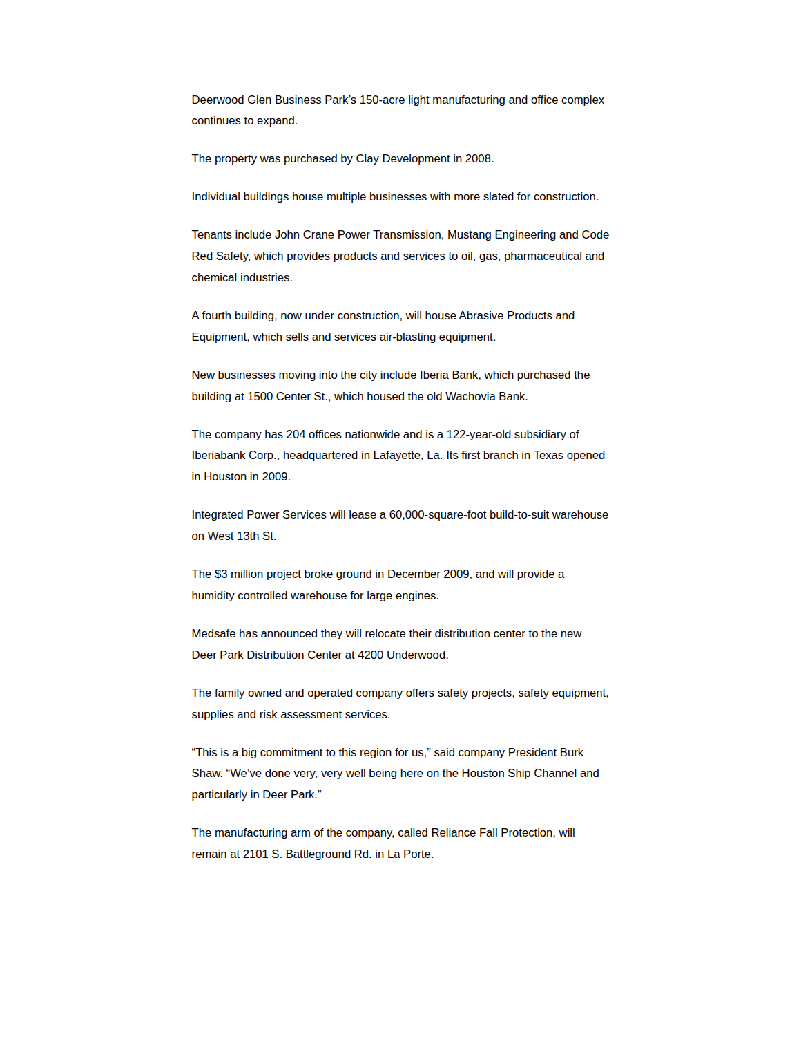Deerwood Glen Business Park’s 150-acre light manufacturing and office complex continues to expand.
The property was purchased by Clay Development in 2008.
Individual buildings house multiple businesses with more slated for construction.
Tenants include John Crane Power Transmission, Mustang Engineering and Code Red Safety, which provides products and services to oil, gas, pharmaceutical and chemical industries.
A fourth building, now under construction, will house Abrasive Products and Equipment, which sells and services air-blasting equipment.
New businesses moving into the city include Iberia Bank, which purchased the building at 1500 Center St., which housed the old Wachovia Bank.
The company has 204 offices nationwide and is a 122-year-old subsidiary of Iberiabank Corp., headquartered in Lafayette, La. Its first branch in Texas opened in Houston in 2009.
Integrated Power Services will lease a 60,000-square-foot build-to-suit warehouse on West 13th St.
The $3 million project broke ground in December 2009, and will provide a humidity controlled warehouse for large engines.
Medsafe has announced they will relocate their distribution center to the new Deer Park Distribution Center at 4200 Underwood.
The family owned and operated company offers safety projects, safety equipment, supplies and risk assessment services.
“This is a big commitment to this region for us,” said company President Burk Shaw. “We’ve done very, very well being here on the Houston Ship Channel and particularly in Deer Park.”
The manufacturing arm of the company, called Reliance Fall Protection, will remain at 2101 S. Battleground Rd. in La Porte.